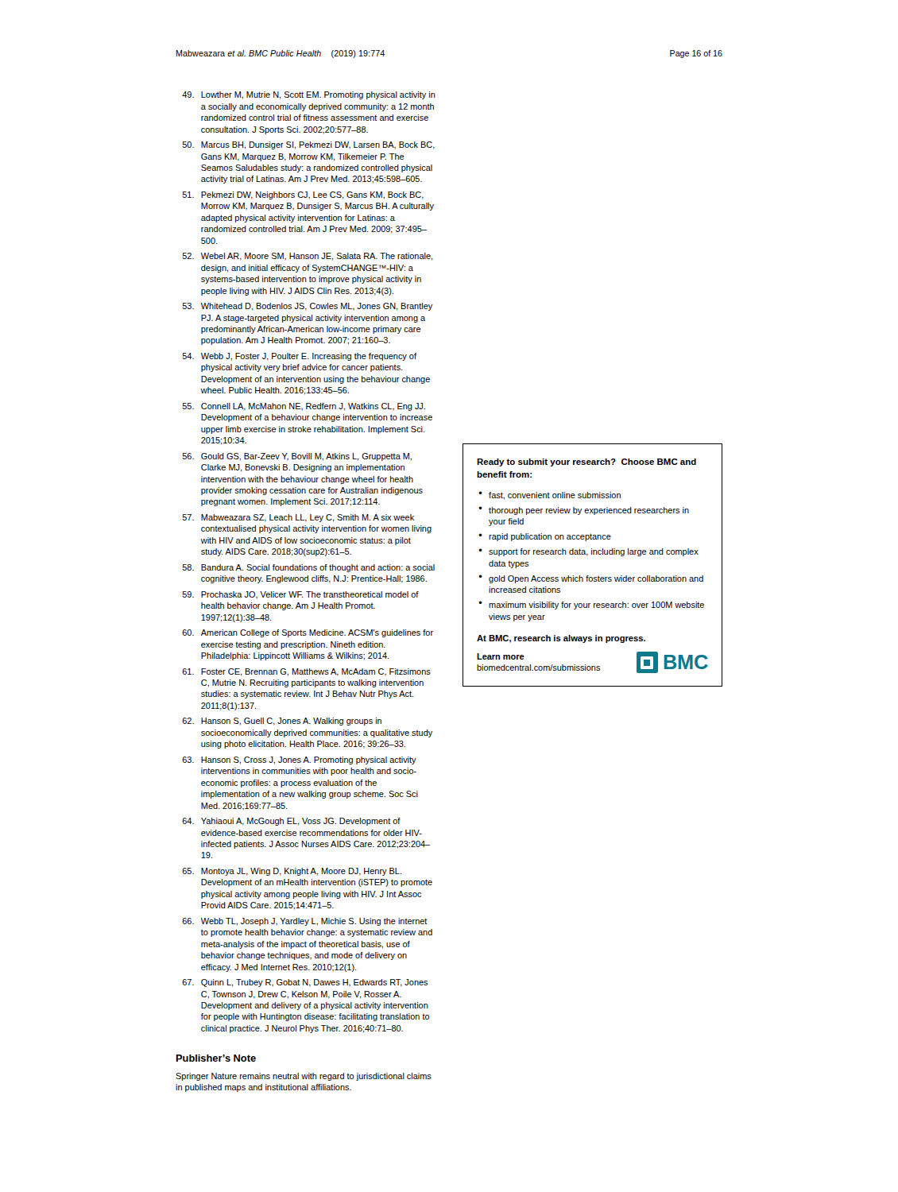Mabweazara et al. BMC Public Health (2019) 19:774
Page 16 of 16
49. Lowther M, Mutrie N, Scott EM. Promoting physical activity in a socially and economically deprived community: a 12 month randomized control trial of fitness assessment and exercise consultation. J Sports Sci. 2002;20:577–88.
50. Marcus BH, Dunsiger SI, Pekmezi DW, Larsen BA, Bock BC, Gans KM, Marquez B, Morrow KM, Tilkemeier P. The Seamos Saludables study: a randomized controlled physical activity trial of Latinas. Am J Prev Med. 2013;45:598–605.
51. Pekmezi DW, Neighbors CJ, Lee CS, Gans KM, Bock BC, Morrow KM, Marquez B, Dunsiger S, Marcus BH. A culturally adapted physical activity intervention for Latinas: a randomized controlled trial. Am J Prev Med. 2009; 37:495–500.
52. Webel AR, Moore SM, Hanson JE, Salata RA. The rationale, design, and initial efficacy of SystemCHANGE™-HIV: a systems-based intervention to improve physical activity in people living with HIV. J AIDS Clin Res. 2013;4(3).
53. Whitehead D, Bodenlos JS, Cowles ML, Jones GN, Brantley PJ. A stage-targeted physical activity intervention among a predominantly African-American low-income primary care population. Am J Health Promot. 2007; 21:160–3.
54. Webb J, Foster J, Poulter E. Increasing the frequency of physical activity very brief advice for cancer patients. Development of an intervention using the behaviour change wheel. Public Health. 2016;133:45–56.
55. Connell LA, McMahon NE, Redfern J, Watkins CL, Eng JJ. Development of a behaviour change intervention to increase upper limb exercise in stroke rehabilitation. Implement Sci. 2015;10:34.
56. Gould GS, Bar-Zeev Y, Bovill M, Atkins L, Gruppetta M, Clarke MJ, Bonevski B. Designing an implementation intervention with the behaviour change wheel for health provider smoking cessation care for Australian indigenous pregnant women. Implement Sci. 2017;12:114.
57. Mabweazara SZ, Leach LL, Ley C, Smith M. A six week contextualised physical activity intervention for women living with HIV and AIDS of low socioeconomic status: a pilot study. AIDS Care. 2018;30(sup2):61–5.
58. Bandura A. Social foundations of thought and action: a social cognitive theory. Englewood cliffs, N.J: Prentice-Hall; 1986.
59. Prochaska JO, Velicer WF. The transtheoretical model of health behavior change. Am J Health Promot. 1997;12(1):38–48.
60. American College of Sports Medicine. ACSM's guidelines for exercise testing and prescription. Nineth edition. Philadelphia: Lippincott Williams & Wilkins; 2014.
61. Foster CE, Brennan G, Matthews A, McAdam C, Fitzsimons C, Mutrie N. Recruiting participants to walking intervention studies: a systematic review. Int J Behav Nutr Phys Act. 2011;8(1):137.
62. Hanson S, Guell C, Jones A. Walking groups in socioeconomically deprived communities: a qualitative study using photo elicitation. Health Place. 2016; 39:26–33.
63. Hanson S, Cross J, Jones A. Promoting physical activity interventions in communities with poor health and socio-economic profiles: a process evaluation of the implementation of a new walking group scheme. Soc Sci Med. 2016;169:77–85.
64. Yahiaoui A, McGough EL, Voss JG. Development of evidence-based exercise recommendations for older HIV-infected patients. J Assoc Nurses AIDS Care. 2012;23:204–19.
65. Montoya JL, Wing D, Knight A, Moore DJ, Henry BL. Development of an mHealth intervention (iSTEP) to promote physical activity among people living with HIV. J Int Assoc Provid AIDS Care. 2015;14:471–5.
66. Webb TL, Joseph J, Yardley L, Michie S. Using the internet to promote health behavior change: a systematic review and meta-analysis of the impact of theoretical basis, use of behavior change techniques, and mode of delivery on efficacy. J Med Internet Res. 2010;12(1).
67. Quinn L, Trubey R, Gobat N, Dawes H, Edwards RT, Jones C, Townson J, Drew C, Kelson M, Poile V, Rosser A. Development and delivery of a physical activity intervention for people with Huntington disease: facilitating translation to clinical practice. J Neurol Phys Ther. 2016;40:71–80.
Publisher’s Note
Springer Nature remains neutral with regard to jurisdictional claims in published maps and institutional affiliations.
Ready to submit your research? Choose BMC and benefit from:
fast, convenient online submission
thorough peer review by experienced researchers in your field
rapid publication on acceptance
support for research data, including large and complex data types
gold Open Access which fosters wider collaboration and increased citations
maximum visibility for your research: over 100M website views per year
At BMC, research is always in progress.
Learn more biomedcentral.com/submissions
BMC